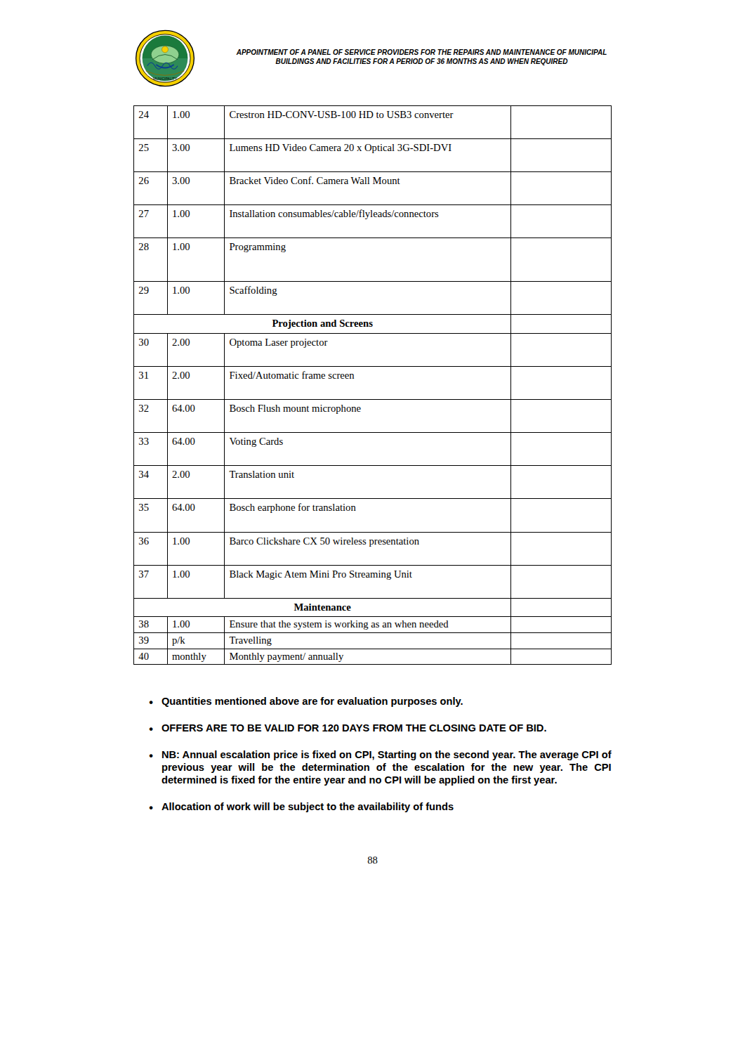MUNICIPALITY
APPOINTMENT OF A PANEL OF SERVICE PROVIDERS FOR THE REPAIRS AND MAINTENANCE OF MUNICIPAL BUILDINGS AND FACILITIES FOR A PERIOD OF 36 MONTHS AS AND WHEN REQUIRED
| 24 | 1.00 | Crestron HD-CONV-USB-100 HD to USB3 converter | |
| 25 | 3.00 | Lumens HD Video Camera 20 x Optical 3G-SDI-DVI | |
| 26 | 3.00 | Bracket Video Conf. Camera Wall Mount | |
| 27 | 1.00 | Installation consumables/cable/flyleads/connectors | |
| 28 | 1.00 | Programming | |
| 29 | 1.00 | Scaffolding | |
| Projection and Screens | |
| 30 | 2.00 | Optoma Laser projector | |
| 31 | 2.00 | Fixed/Automatic frame screen | |
| 32 | 64.00 | Bosch Flush mount microphone | |
| 33 | 64.00 | Voting Cards | |
| 34 | 2.00 | Translation unit | |
| 35 | 64.00 | Bosch earphone for translation | |
| 36 | 1.00 | Barco Clickshare CX 50 wireless presentation | |
| 37 | 1.00 | Black Magic Atem Mini Pro Streaming Unit | |
| Maintenance | |
| 38 | 1.00 | Ensure that the system is working as an when needed | |
| 39 | p/k | Travelling | |
| 40 | monthly | Monthly payment/ annually | |
Quantities mentioned above are for evaluation purposes only.
OFFERS ARE TO BE VALID FOR 120 DAYS FROM THE CLOSING DATE OF BID.
NB: Annual escalation price is fixed on CPI, Starting on the second year. The average CPI of previous year will be the determination of the escalation for the new year. The CPI determined is fixed for the entire year and no CPI will be applied on the first year.
Allocation of work will be subject to the availability of funds
88